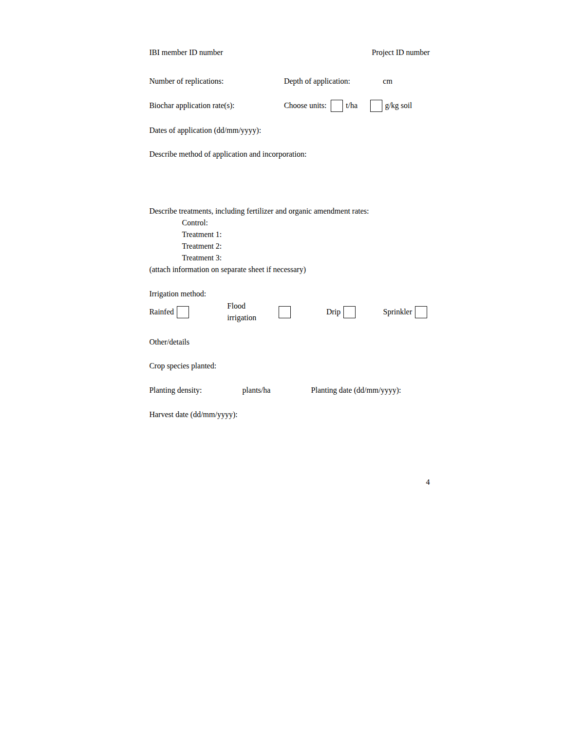IBI member ID number
Project ID number
Number of replications:
Depth of application: cm
Biochar application rate(s):
Choose units: t/ha g/kg soil
Dates of application (dd/mm/yyyy):
Describe method of application and incorporation:
Describe treatments, including fertilizer and organic amendment rates:
Control:
Treatment 1:
Treatment 2:
Treatment 3:
(attach information on separate sheet if necessary)
Irrigation method:
Rainfed
Flood irrigation
Drip
Sprinkler
Other/details
Crop species planted:
Planting density: plants/ha Planting date (dd/mm/yyyy):
Harvest date (dd/mm/yyyy):
4